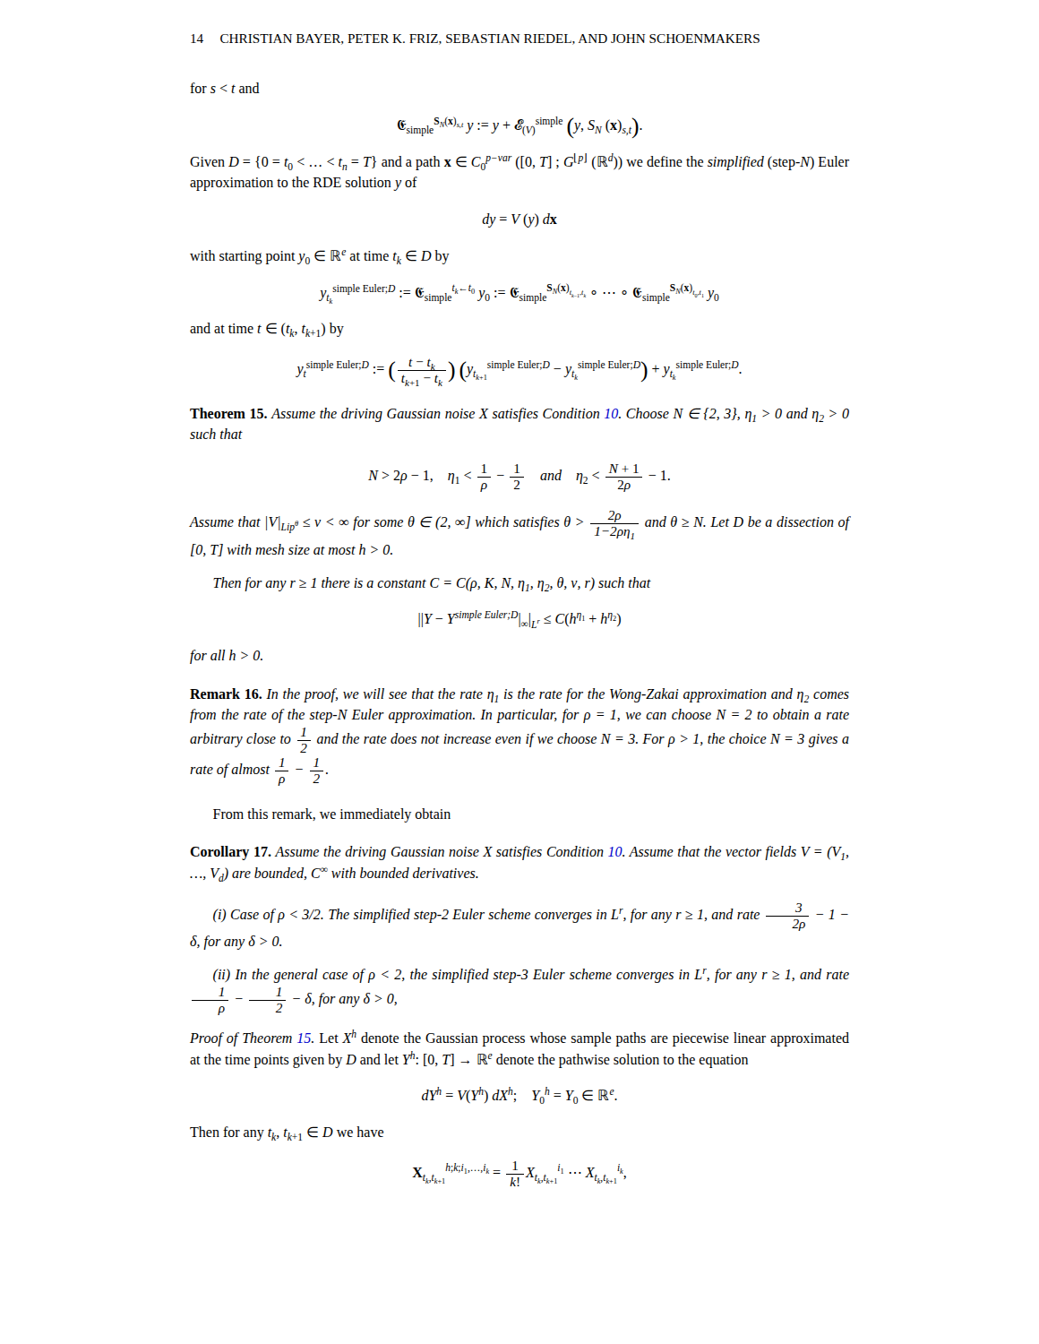14 CHRISTIAN BAYER, PETER K. FRIZ, SEBASTIAN RIEDEL, AND JOHN SCHOENMAKERS
for s < t and
𝕰simpleSN(x)s,t y := y + 𝓔(V)simple (y, SN (x)s,t).
Given D = {0 = t0 < … < tn = T} and a path x ∈ C0p−var ([0, T] ; G⌊p⌋ (ℝd)) we define the simplified (step-N) Euler approximation to the RDE solution y of
dy = V (y) dx
with starting point y0 ∈ ℝe at time tk ∈ D by
ytksimple Euler;D := 𝕰simpletk←t0 y0 := 𝕰simpleSN(x)tk−1,tk ∘ ⋯ ∘ 𝕰simpleSN(x)t0,t1 y0
and at time t ∈ (tk, tk+1) by
ytsimple Euler;D := (t − tk tk+1 − tk) (ytk+1simple Euler;D − ytksimple Euler;D) + ytksimple Euler;D.
Theorem 15. Assume the driving Gaussian noise X satisfies Condition 10. Choose N ∈ {2, 3}, η1 > 0 and η2 > 0 such that
N > 2ρ − 1, η1 < 1 ρ − 12 and η2 < N + 12ρ − 1.
Assume that |V|Lipθ ≤ ν < ∞ for some θ ∈ (2, ∞] which satisfies θ > 2ρ 1−2ρη1 and θ ≥ N. Let D be a dissection of [0, T] with mesh size at most h > 0.
Then for any r ≥ 1 there is a constant C = C(ρ, K, N, η1, η2, θ, ν, r) such that
||Y − Ysimple Euler;D|∞|Lr ≤ C(hη1 + hη2)
for all h > 0.
Remark 16. In the proof, we will see that the rate η1 is the rate for the Wong-Zakai approximation and η2 comes from the rate of the step-N Euler approximation. In particular, for ρ = 1, we can choose N = 2 to obtain a rate arbitrary close to 12 and the rate does not increase even if we choose N = 3. For ρ > 1, the choice N = 3 gives a rate of almost 1 ρ − 12.
From this remark, we immediately obtain
Corollary 17. Assume the driving Gaussian noise X satisfies Condition 10. Assume that the vector fields V = (V1, …, Vd) are bounded, C∞ with bounded derivatives.
(i) Case of ρ < 3/2. The simplified step-2 Euler scheme converges in Lr, for any r ≥ 1, and rate 32ρ − 1 − δ, for any δ > 0.
(ii) In the general case of ρ < 2, the simplified step-3 Euler scheme converges in Lr, for any r ≥ 1, and rate 1 ρ − 12 − δ, for any δ > 0,
Proof of Theorem 15. Let Xh denote the Gaussian process whose sample paths are piecewise linear approximated at the time points given by D and let Yh: [0, T] → ℝe denote the pathwise solution to the equation
dYh = V(Yh) dXh; Y0h = Y0 ∈ ℝe.
Then for any tk, tk+1 ∈ D we have
Xtk,tk+1h;k;i1,…,ik = 1 k!Xtk,tk+1i1 ⋯ Xtk,tk+1ik,